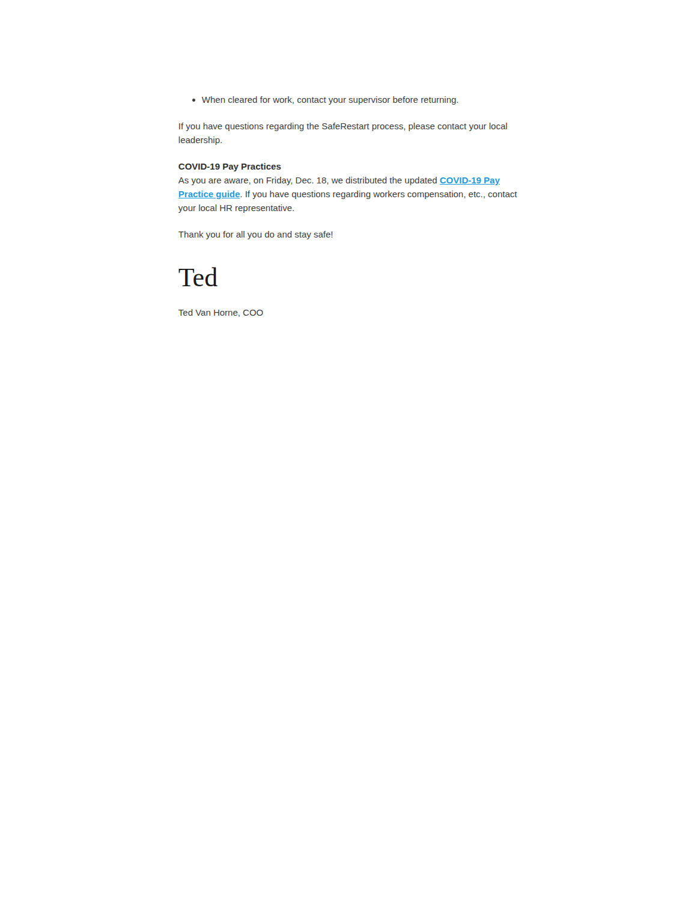When cleared for work, contact your supervisor before returning.
If you have questions regarding the SafeRestart process, please contact your local leadership.
COVID-19 Pay Practices
As you are aware, on Friday, Dec. 18, we distributed the updated COVID-19 Pay Practice guide. If you have questions regarding workers compensation, etc., contact your local HR representative.
Thank you for all you do and stay safe!
Ted
Ted Van Horne, COO